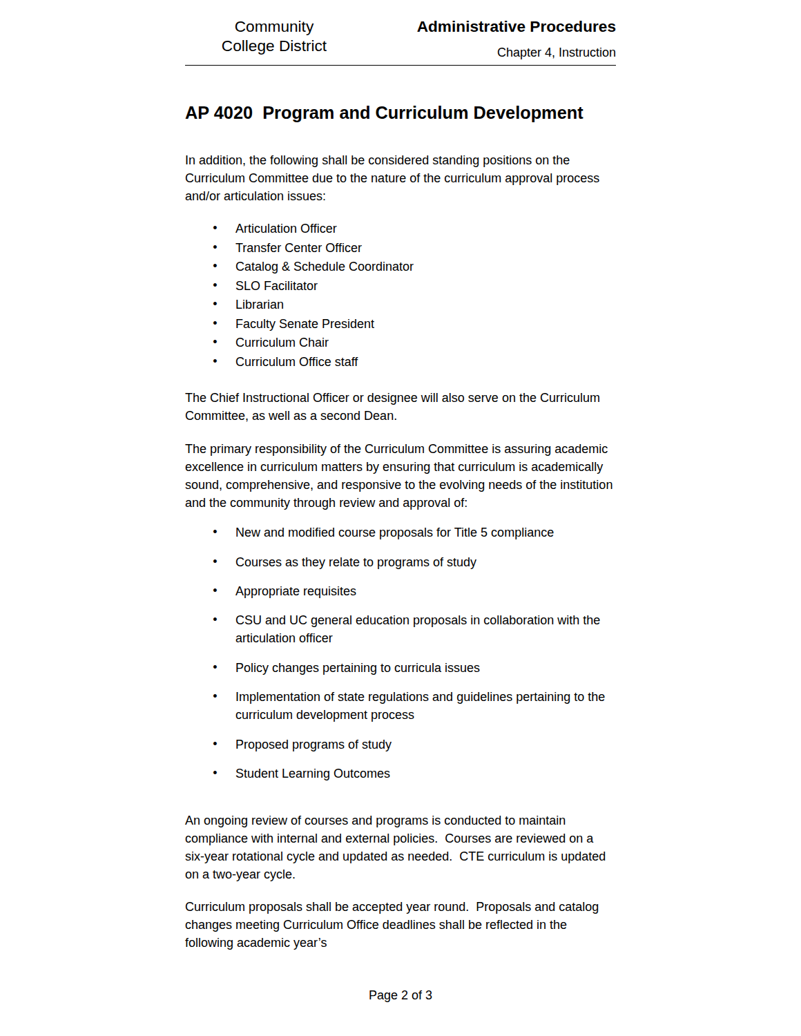Community
College District
Administrative Procedures
Chapter 4, Instruction
AP 4020 Program and Curriculum Development
In addition, the following shall be considered standing positions on the Curriculum Committee due to the nature of the curriculum approval process and/or articulation issues:
Articulation Officer
Transfer Center Officer
Catalog & Schedule Coordinator
SLO Facilitator
Librarian
Faculty Senate President
Curriculum Chair
Curriculum Office staff
The Chief Instructional Officer or designee will also serve on the Curriculum Committee, as well as a second Dean.
The primary responsibility of the Curriculum Committee is assuring academic excellence in curriculum matters by ensuring that curriculum is academically sound, comprehensive, and responsive to the evolving needs of the institution and the community through review and approval of:
New and modified course proposals for Title 5 compliance
Courses as they relate to programs of study
Appropriate requisites
CSU and UC general education proposals in collaboration with the articulation officer
Policy changes pertaining to curricula issues
Implementation of state regulations and guidelines pertaining to the curriculum development process
Proposed programs of study
Student Learning Outcomes
An ongoing review of courses and programs is conducted to maintain compliance with internal and external policies. Courses are reviewed on a six-year rotational cycle and updated as needed. CTE curriculum is updated on a two-year cycle.
Curriculum proposals shall be accepted year round. Proposals and catalog changes meeting Curriculum Office deadlines shall be reflected in the following academic year’s
Page 2 of 3